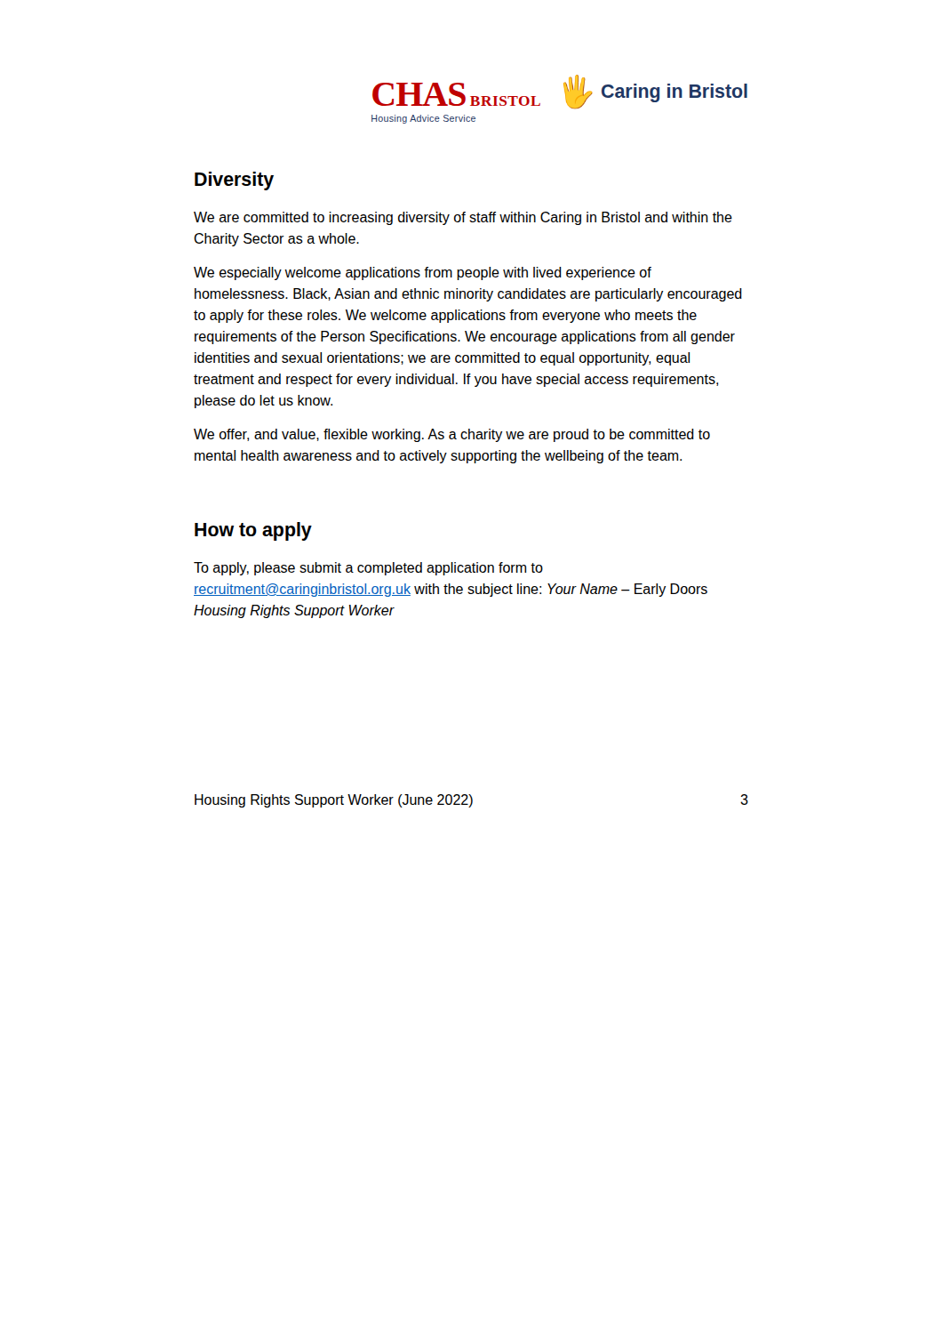CHAS BRISTOL
Housing Advice Service
🖐 Caring in Bristol
Diversity
We are committed to increasing diversity of staff within Caring in Bristol and within the Charity Sector as a whole.
We especially welcome applications from people with lived experience of homelessness. Black, Asian and ethnic minority candidates are particularly encouraged to apply for these roles. We welcome applications from everyone who meets the requirements of the Person Specifications. We encourage applications from all gender identities and sexual orientations; we are committed to equal opportunity, equal treatment and respect for every individual. If you have special access requirements, please do let us know.
We offer, and value, flexible working. As a charity we are proud to be committed to mental health awareness and to actively supporting the wellbeing of the team.
How to apply
To apply, please submit a completed application form to recruitment@caringinbristol.org.uk with the subject line: Your Name – Early Doors Housing Rights Support Worker
Housing Rights Support Worker (June 2022) 3